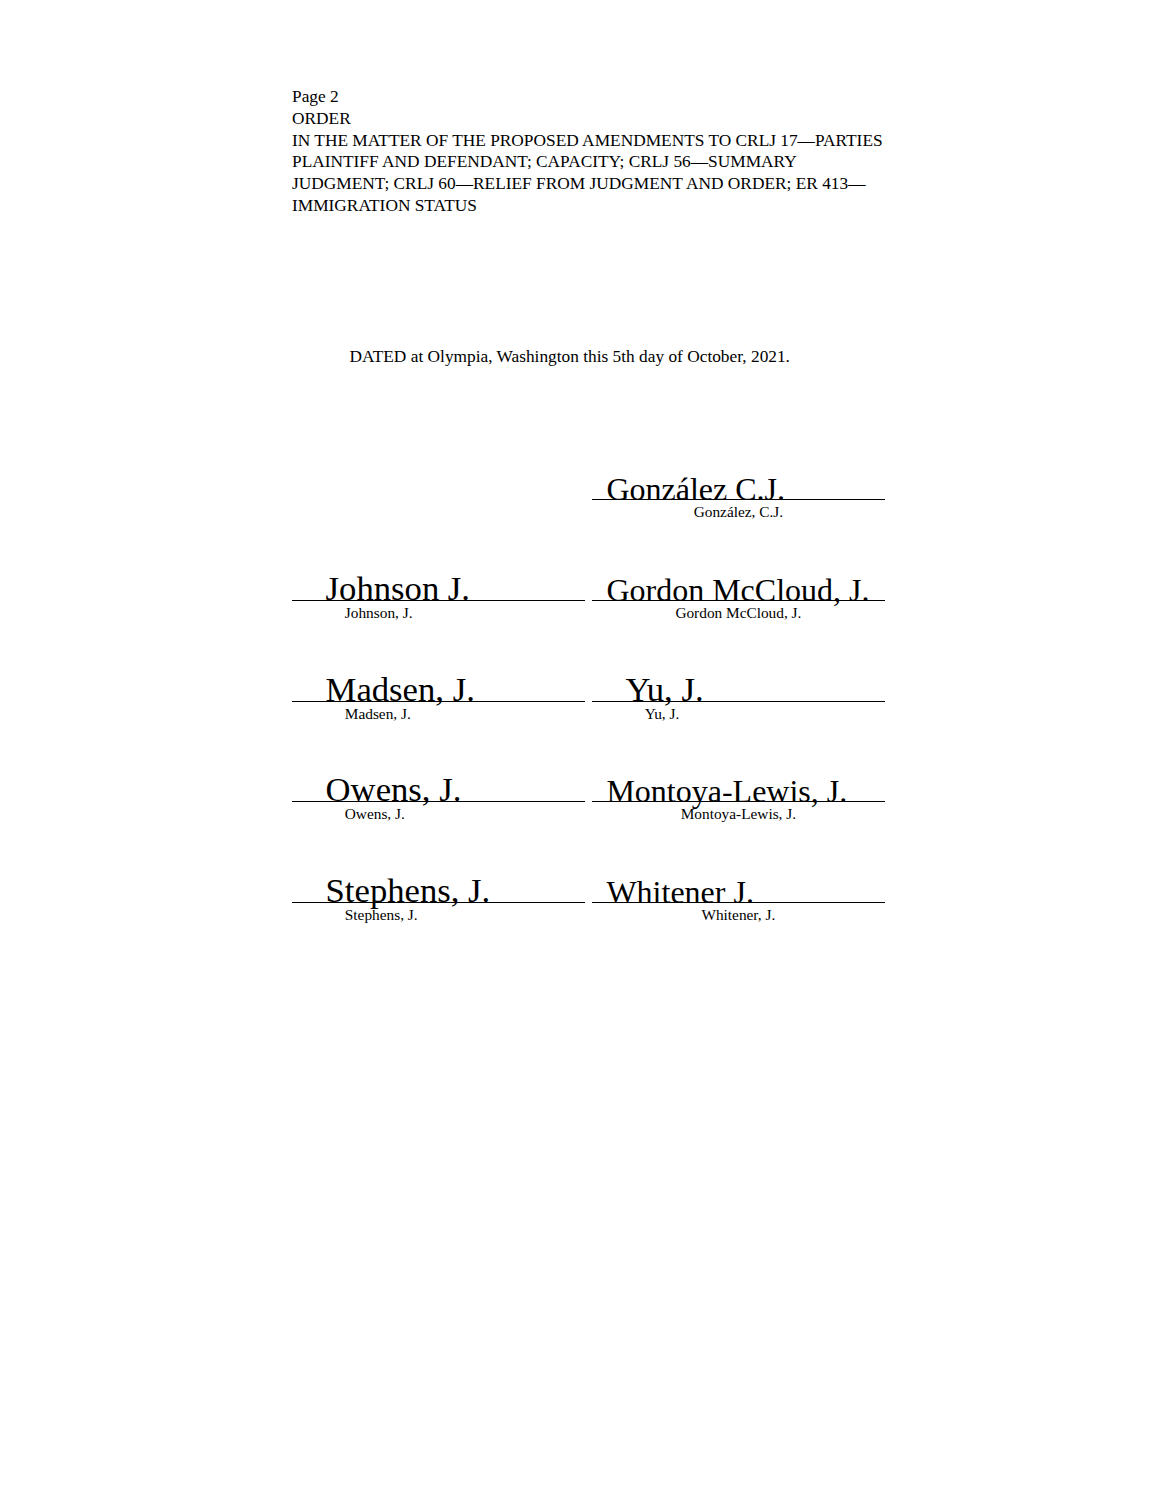Page 2
ORDER
IN THE MATTER OF THE PROPOSED AMENDMENTS TO CRLJ 17—PARTIES PLAINTIFF AND DEFENDANT; CAPACITY; CRLJ 56—SUMMARY JUDGMENT; CRLJ 60—RELIEF FROM JUDGMENT AND ORDER; ER 413—IMMIGRATION STATUS
DATED at Olympia, Washington this 5th day of October, 2021.
| | González C.J. González, C.J. |
| Johnson J. Johnson, J. | Gordon McCloud, J. Gordon McCloud, J. |
| Madsen, J. Madsen, J. | Yu, J. Yu, J. |
| Owens, J. Owens, J. | Montoya-Lewis, J. Montoya-Lewis, J. |
| Stephens, J. Stephens, J. | Whitener J. Whitener, J. |